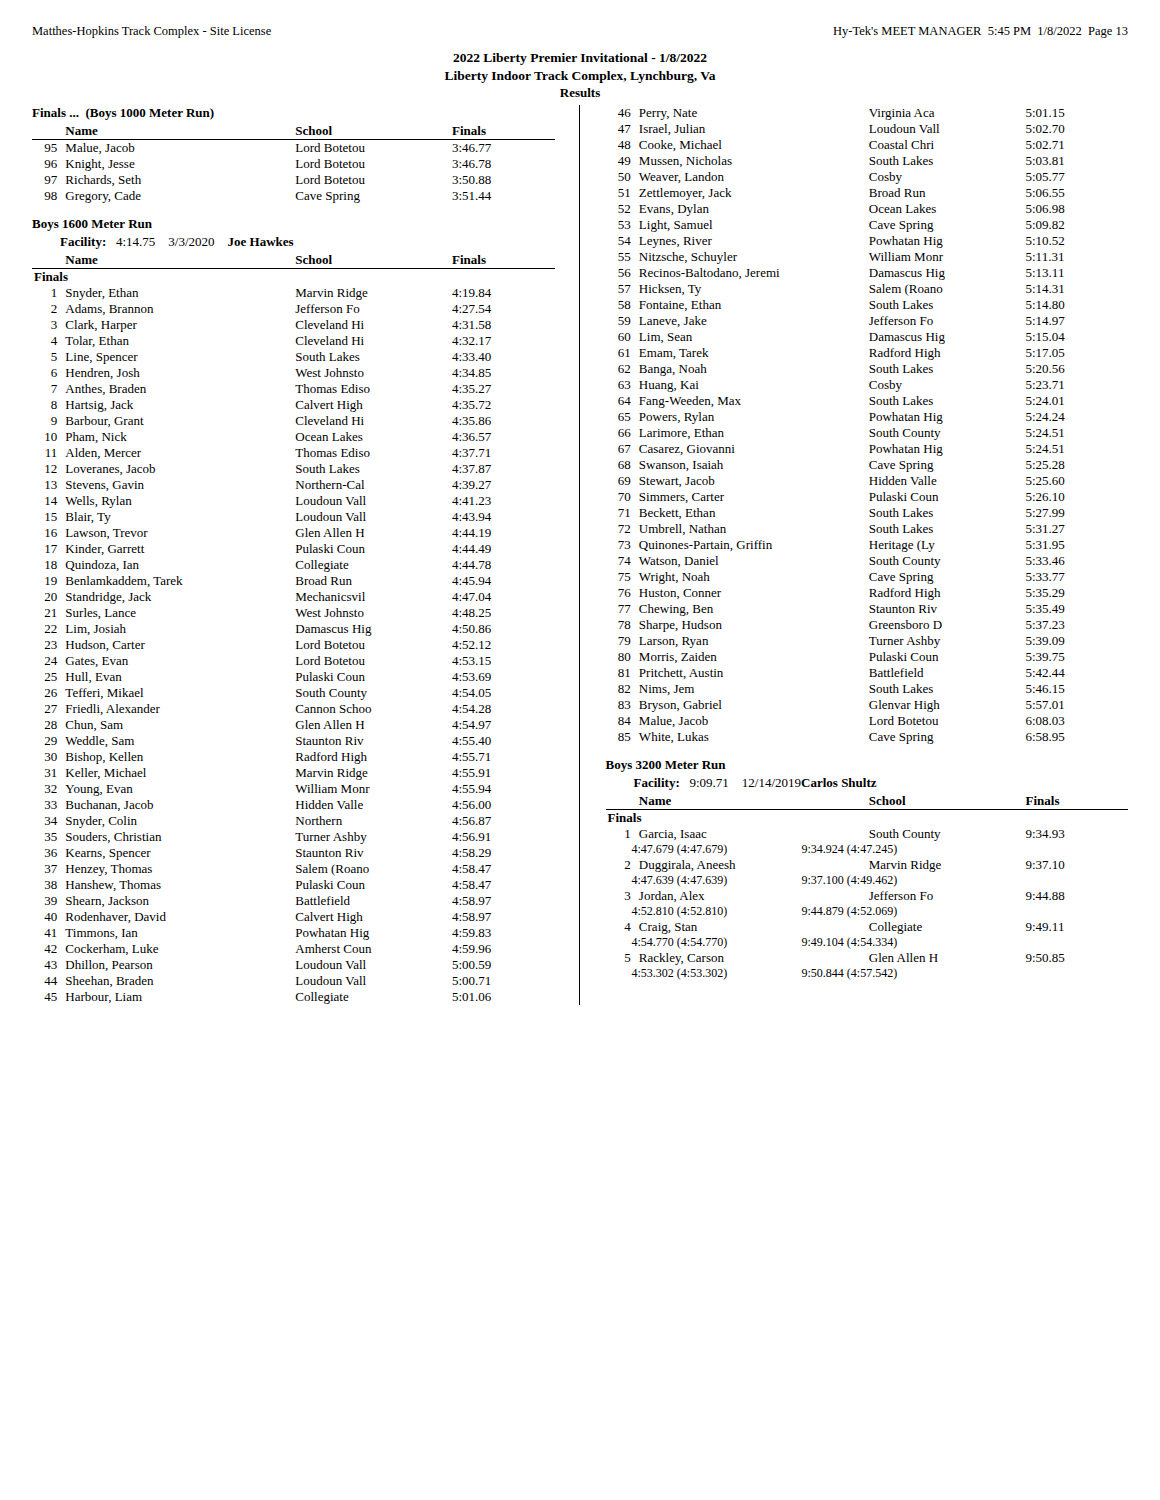Matthes-Hopkins Track Complex - Site License
Hy-Tek's MEET MANAGER 5:45 PM 1/8/2022 Page 13
2022 Liberty Premier Invitational - 1/8/2022
Liberty Indoor Track Complex, Lynchburg, Va
Results
Finals ... (Boys 1000 Meter Run)
| | Name | School | Finals |
| --- | --- | --- | --- |
| 95 | Malue, Jacob | Lord Botetou | 3:46.77 |
| 96 | Knight, Jesse | Lord Botetou | 3:46.78 |
| 97 | Richards, Seth | Lord Botetou | 3:50.88 |
| 98 | Gregory, Cade | Cave Spring | 3:51.44 |
Boys 1600 Meter Run
Facility: 4:14.75 3/3/2020 Joe Hawkes
| | Name | School | Finals |
| --- | --- | --- | --- |
| Finals |
| 1 | Snyder, Ethan | Marvin Ridge | 4:19.84 |
| 2 | Adams, Brannon | Jefferson Fo | 4:27.54 |
| 3 | Clark, Harper | Cleveland Hi | 4:31.58 |
| 4 | Tolar, Ethan | Cleveland Hi | 4:32.17 |
| 5 | Line, Spencer | South Lakes | 4:33.40 |
| 6 | Hendren, Josh | West Johnsto | 4:34.85 |
| 7 | Anthes, Braden | Thomas Ediso | 4:35.27 |
| 8 | Hartsig, Jack | Calvert High | 4:35.72 |
| 9 | Barbour, Grant | Cleveland Hi | 4:35.86 |
| 10 | Pham, Nick | Ocean Lakes | 4:36.57 |
| 11 | Alden, Mercer | Thomas Ediso | 4:37.71 |
| 12 | Loveranes, Jacob | South Lakes | 4:37.87 |
| 13 | Stevens, Gavin | Northern-Cal | 4:39.27 |
| 14 | Wells, Rylan | Loudoun Vall | 4:41.23 |
| 15 | Blair, Ty | Loudoun Vall | 4:43.94 |
| 16 | Lawson, Trevor | Glen Allen H | 4:44.19 |
| 17 | Kinder, Garrett | Pulaski Coun | 4:44.49 |
| 18 | Quindoza, Ian | Collegiate | 4:44.78 |
| 19 | Benlamkaddem, Tarek | Broad Run | 4:45.94 |
| 20 | Standridge, Jack | Mechanicsvil | 4:47.04 |
| 21 | Surles, Lance | West Johnsto | 4:48.25 |
| 22 | Lim, Josiah | Damascus Hig | 4:50.86 |
| 23 | Hudson, Carter | Lord Botetou | 4:52.12 |
| 24 | Gates, Evan | Lord Botetou | 4:53.15 |
| 25 | Hull, Evan | Pulaski Coun | 4:53.69 |
| 26 | Tefferi, Mikael | South County | 4:54.05 |
| 27 | Friedli, Alexander | Cannon Schoo | 4:54.28 |
| 28 | Chun, Sam | Glen Allen H | 4:54.97 |
| 29 | Weddle, Sam | Staunton Riv | 4:55.40 |
| 30 | Bishop, Kellen | Radford High | 4:55.71 |
| 31 | Keller, Michael | Marvin Ridge | 4:55.91 |
| 32 | Young, Evan | William Monr | 4:55.94 |
| 33 | Buchanan, Jacob | Hidden Valle | 4:56.00 |
| 34 | Snyder, Colin | Northern | 4:56.87 |
| 35 | Souders, Christian | Turner Ashby | 4:56.91 |
| 36 | Kearns, Spencer | Staunton Riv | 4:58.29 |
| 37 | Henzey, Thomas | Salem (Roano | 4:58.47 |
| 38 | Hanshew, Thomas | Pulaski Coun | 4:58.47 |
| 39 | Shearn, Jackson | Battlefield | 4:58.97 |
| 40 | Rodenhaver, David | Calvert High | 4:58.97 |
| 41 | Timmons, Ian | Powhatan Hig | 4:59.83 |
| 42 | Cockerham, Luke | Amherst Coun | 4:59.96 |
| 43 | Dhillon, Pearson | Loudoun Vall | 5:00.59 |
| 44 | Sheehan, Braden | Loudoun Vall | 5:00.71 |
| 45 | Harbour, Liam | Collegiate | 5:01.06 |
| 46 | Perry, Nate | Virginia Aca | 5:01.15 |
| 47 | Israel, Julian | Loudoun Vall | 5:02.70 |
| 48 | Cooke, Michael | Coastal Chri | 5:02.71 |
| 49 | Mussen, Nicholas | South Lakes | 5:03.81 |
| 50 | Weaver, Landon | Cosby | 5:05.77 |
| 51 | Zettlemoyer, Jack | Broad Run | 5:06.55 |
| 52 | Evans, Dylan | Ocean Lakes | 5:06.98 |
| 53 | Light, Samuel | Cave Spring | 5:09.82 |
| 54 | Leynes, River | Powhatan Hig | 5:10.52 |
| 55 | Nitzsche, Schuyler | William Monr | 5:11.31 |
| 56 | Recinos-Baltodano, Jeremi | Damascus Hig | 5:13.11 |
| 57 | Hicksen, Ty | Salem (Roano | 5:14.31 |
| 58 | Fontaine, Ethan | South Lakes | 5:14.80 |
| 59 | Laneve, Jake | Jefferson Fo | 5:14.97 |
| 60 | Lim, Sean | Damascus Hig | 5:15.04 |
| 61 | Emam, Tarek | Radford High | 5:17.05 |
| 62 | Banga, Noah | South Lakes | 5:20.56 |
| 63 | Huang, Kai | Cosby | 5:23.71 |
| 64 | Fang-Weeden, Max | South Lakes | 5:24.01 |
| 65 | Powers, Rylan | Powhatan Hig | 5:24.24 |
| 66 | Larimore, Ethan | South County | 5:24.51 |
| 67 | Casarez, Giovanni | Powhatan Hig | 5:24.51 |
| 68 | Swanson, Isaiah | Cave Spring | 5:25.28 |
| 69 | Stewart, Jacob | Hidden Valle | 5:25.60 |
| 70 | Simmers, Carter | Pulaski Coun | 5:26.10 |
| 71 | Beckett, Ethan | South Lakes | 5:27.99 |
| 72 | Umbrell, Nathan | South Lakes | 5:31.27 |
| 73 | Quinones-Partain, Griffin | Heritage (Ly | 5:31.95 |
| 74 | Watson, Daniel | South County | 5:33.46 |
| 75 | Wright, Noah | Cave Spring | 5:33.77 |
| 76 | Huston, Conner | Radford High | 5:35.29 |
| 77 | Chewing, Ben | Staunton Riv | 5:35.49 |
| 78 | Sharpe, Hudson | Greensboro D | 5:37.23 |
| 79 | Larson, Ryan | Turner Ashby | 5:39.09 |
| 80 | Morris, Zaiden | Pulaski Coun | 5:39.75 |
| 81 | Pritchett, Austin | Battlefield | 5:42.44 |
| 82 | Nims, Jem | South Lakes | 5:46.15 |
| 83 | Bryson, Gabriel | Glenvar High | 5:57.01 |
| 84 | Malue, Jacob | Lord Botetou | 6:08.03 |
| 85 | White, Lukas | Cave Spring | 6:58.95 |
Boys 3200 Meter Run
Facility: 9:09.71 12/14/2019Carlos Shultz
| | Name | School | Finals |
| --- | --- | --- | --- |
| Finals |
| 1 | Garcia, Isaac | South County | 9:34.93 |
| 4:47.679 (4:47.679) 9:34.924 (4:47.245) |
| 2 | Duggirala, Aneesh | Marvin Ridge | 9:37.10 |
| 4:47.639 (4:47.639) 9:37.100 (4:49.462) |
| 3 | Jordan, Alex | Jefferson Fo | 9:44.88 |
| 4:52.810 (4:52.810) 9:44.879 (4:52.069) |
| 4 | Craig, Stan | Collegiate | 9:49.11 |
| 4:54.770 (4:54.770) 9:49.104 (4:54.334) |
| 5 | Rackley, Carson | Glen Allen H | 9:50.85 |
| 4:53.302 (4:53.302) 9:50.844 (4:57.542) |